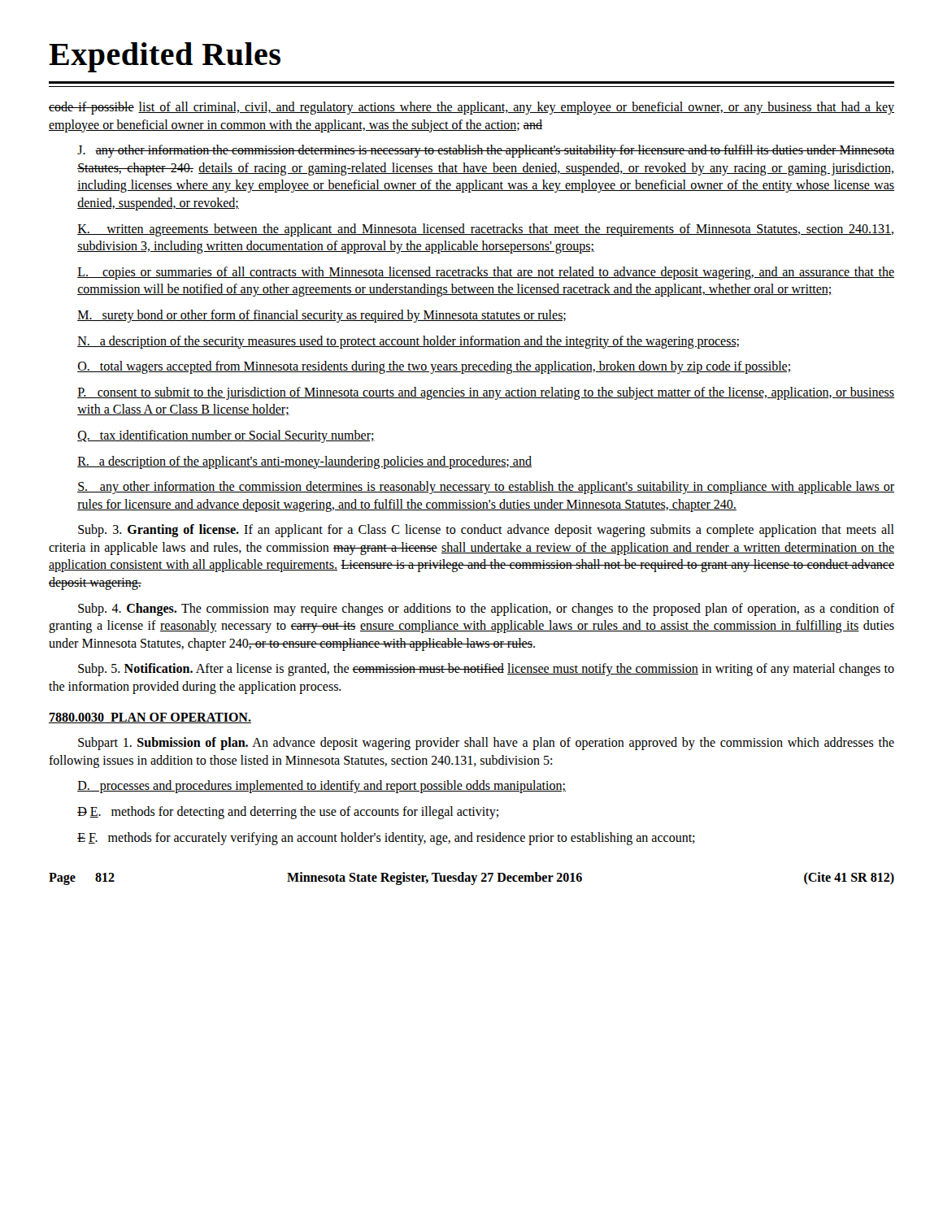Expedited Rules
code if possible list of all criminal, civil, and regulatory actions where the applicant, any key employee or beneficial owner, or any business that had a key employee or beneficial owner in common with the applicant, was the subject of the action; and
J. any other information the commission determines is necessary to establish the applicant's suitability for licensure and to fulfill its duties under Minnesota Statutes, chapter 240. details of racing or gaming-related licenses that have been denied, suspended, or revoked by any racing or gaming jurisdiction, including licenses where any key employee or beneficial owner of the applicant was a key employee or beneficial owner of the entity whose license was denied, suspended, or revoked;
K. written agreements between the applicant and Minnesota licensed racetracks that meet the requirements of Minnesota Statutes, section 240.131, subdivision 3, including written documentation of approval by the applicable horsepersons' groups;
L. copies or summaries of all contracts with Minnesota licensed racetracks that are not related to advance deposit wagering, and an assurance that the commission will be notified of any other agreements or understandings between the licensed racetrack and the applicant, whether oral or written;
M. surety bond or other form of financial security as required by Minnesota statutes or rules;
N. a description of the security measures used to protect account holder information and the integrity of the wagering process;
O. total wagers accepted from Minnesota residents during the two years preceding the application, broken down by zip code if possible;
P. consent to submit to the jurisdiction of Minnesota courts and agencies in any action relating to the subject matter of the license, application, or business with a Class A or Class B license holder;
Q. tax identification number or Social Security number;
R. a description of the applicant's anti-money-laundering policies and procedures; and
S. any other information the commission determines is reasonably necessary to establish the applicant's suitability in compliance with applicable laws or rules for licensure and advance deposit wagering, and to fulfill the commission's duties under Minnesota Statutes, chapter 240.
Subp. 3. Granting of license. If an applicant for a Class C license to conduct advance deposit wagering submits a complete application that meets all criteria in applicable laws and rules, the commission may grant a license shall undertake a review of the application and render a written determination on the application consistent with all applicable requirements. Licensure is a privilege and the commission shall not be required to grant any license to conduct advance deposit wagering.
Subp. 4. Changes. The commission may require changes or additions to the application, or changes to the proposed plan of operation, as a condition of granting a license if reasonably necessary to carry out its ensure compliance with applicable laws or rules and to assist the commission in fulfilling its duties under Minnesota Statutes, chapter 240, or to ensure compliance with applicable laws or rules.
Subp. 5. Notification. After a license is granted, the commission must be notified licensee must notify the commission in writing of any material changes to the information provided during the application process.
7880.0030 PLAN OF OPERATION.
Subpart 1. Submission of plan. An advance deposit wagering provider shall have a plan of operation approved by the commission which addresses the following issues in addition to those listed in Minnesota Statutes, section 240.131, subdivision 5:
D. processes and procedures implemented to identify and report possible odds manipulation;
D E. methods for detecting and deterring the use of accounts for illegal activity;
E F. methods for accurately verifying an account holder's identity, age, and residence prior to establishing an account;
Page812
Minnesota State Register, Tuesday 27 December 2016
(Cite 41 SR 812)